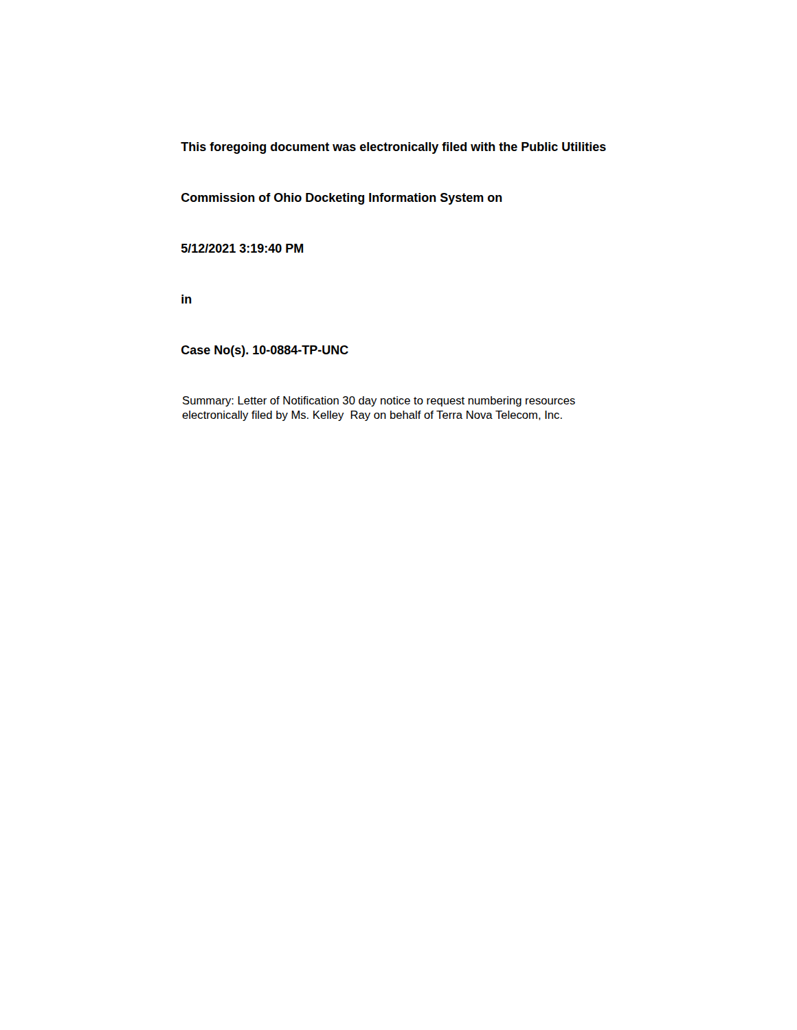This foregoing document was electronically filed with the Public Utilities
Commission of Ohio Docketing Information System on
5/12/2021 3:19:40 PM
in
Case No(s). 10-0884-TP-UNC
Summary: Letter of Notification 30 day notice to request numbering resources electronically filed by Ms. Kelley Ray on behalf of Terra Nova Telecom, Inc.